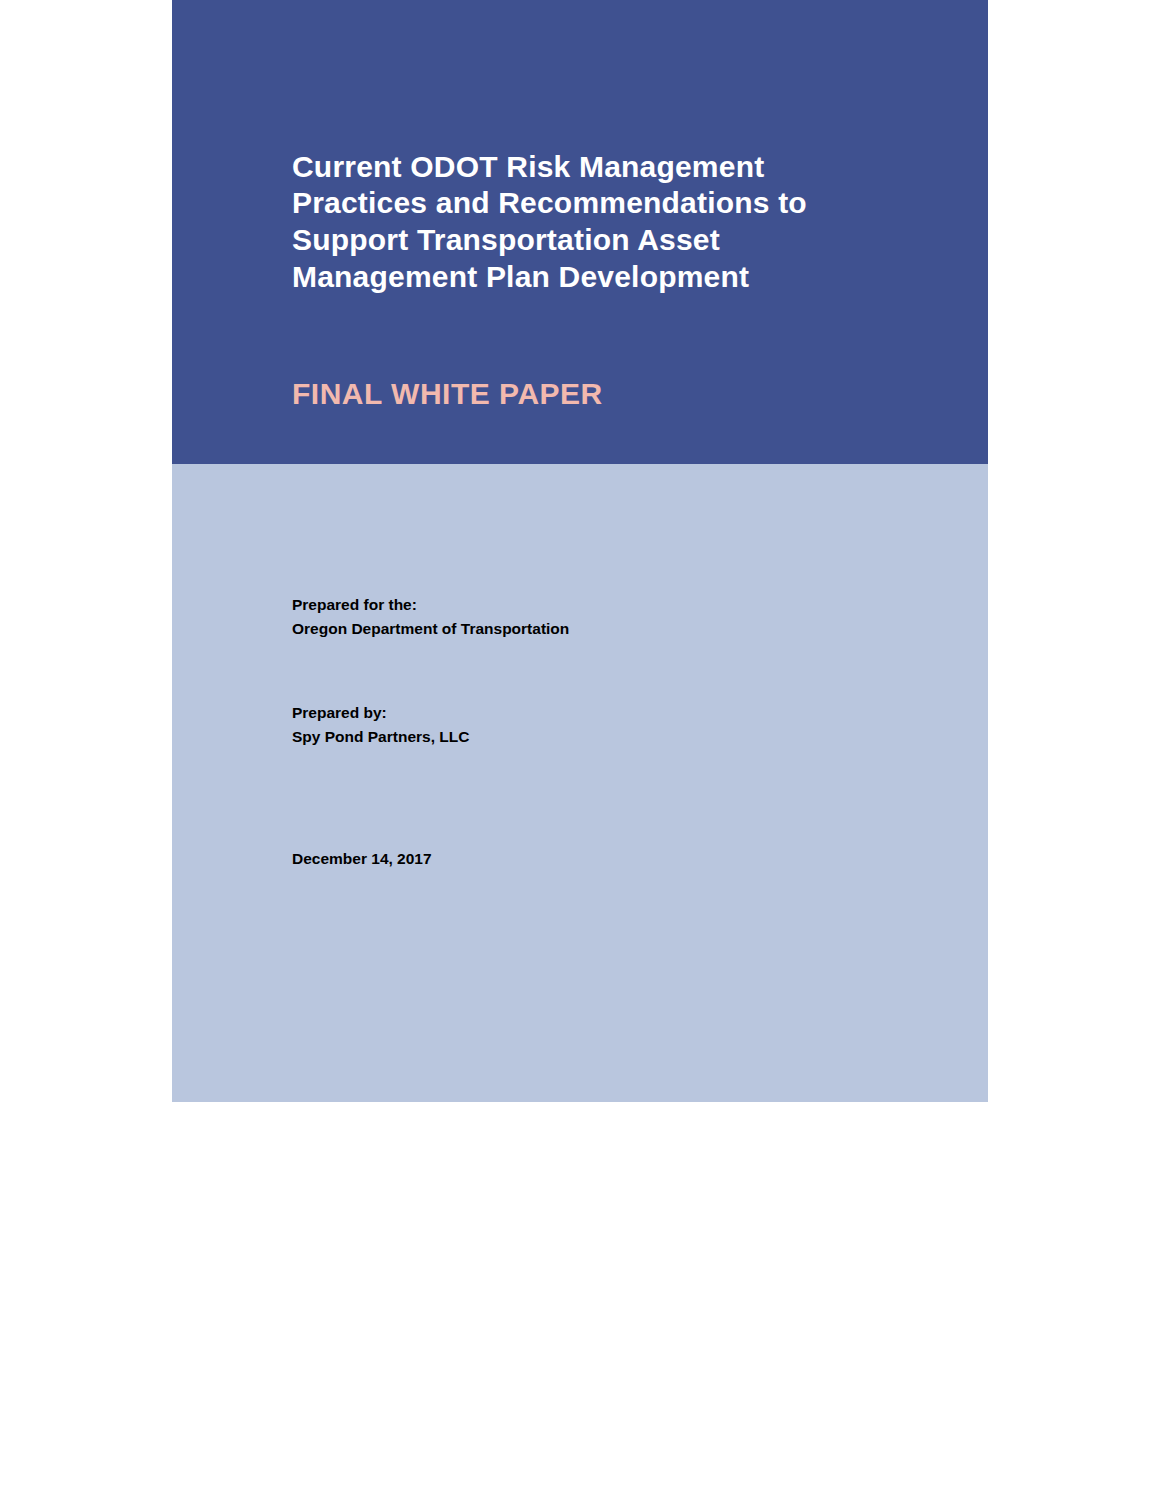Current ODOT Risk Management
Practices and Recommendations to
Support Transportation Asset
Management Plan Development
FINAL WHITE PAPER
Prepared for the:
Oregon Department of Transportation
Prepared by:
Spy Pond Partners, LLC
December 14, 2017